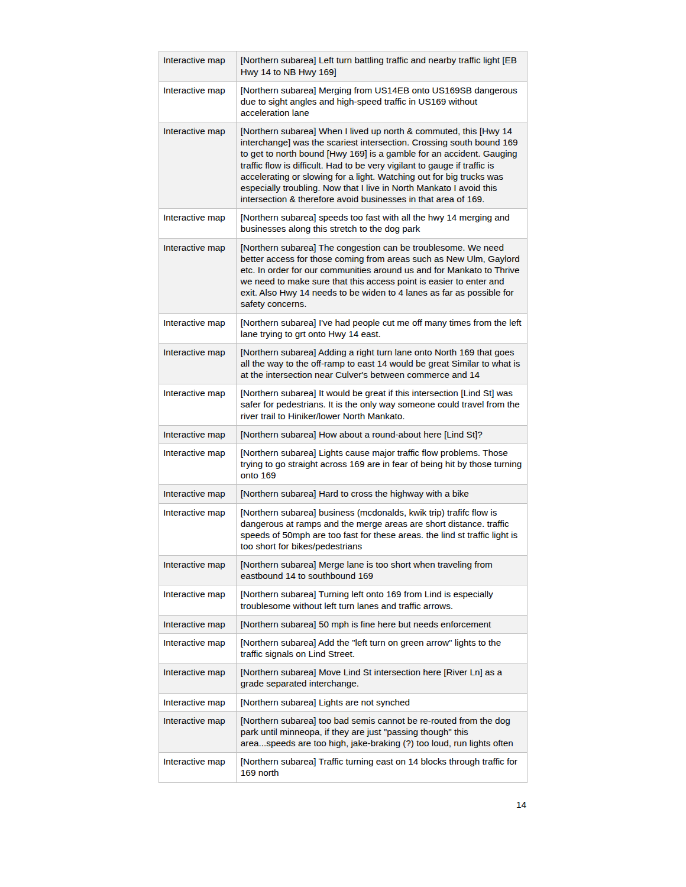| Interactive map | [Northern subarea] Left turn battling traffic and nearby traffic light [EB Hwy 14 to NB Hwy 169] |
| Interactive map | [Northern subarea] Merging from US14EB onto US169SB dangerous due to sight angles and high-speed traffic in US169 without acceleration lane |
| Interactive map | [Northern subarea] When I lived up north & commuted, this [Hwy 14 interchange] was the scariest intersection. Crossing south bound 169 to get to north bound [Hwy 169] is a gamble for an accident. Gauging traffic flow is difficult. Had to be very vigilant to gauge if traffic is accelerating or slowing for a light. Watching out for big trucks was especially troubling. Now that I live in North Mankato I avoid this intersection & therefore avoid businesses in that area of 169. |
| Interactive map | [Northern subarea] speeds too fast with all the hwy 14 merging and businesses along this stretch to the dog park |
| Interactive map | [Northern subarea] The congestion can be troublesome. We need better access for those coming from areas such as New Ulm, Gaylord etc. In order for our communities around us and for Mankato to Thrive we need to make sure that this access point is easier to enter and exit. Also Hwy 14 needs to be widen to 4 lanes as far as possible for safety concerns. |
| Interactive map | [Northern subarea] I've had people cut me off many times from the left lane trying to grt onto Hwy 14 east. |
| Interactive map | [Northern subarea] Adding a right turn lane onto North 169 that goes all the way to the off-ramp to east 14 would be great Similar to what is at the intersection near Culver's between commerce and 14 |
| Interactive map | [Northern subarea] It would be great if this intersection [Lind St] was safer for pedestrians. It is the only way someone could travel from the river trail to Hiniker/lower North Mankato. |
| Interactive map | [Northern subarea] How about a round-about here [Lind St]? |
| Interactive map | [Northern subarea] Lights cause major traffic flow problems. Those trying to go straight across 169 are in fear of being hit by those turning onto 169 |
| Interactive map | [Northern subarea] Hard to cross the highway with a bike |
| Interactive map | [Northern subarea] business (mcdonalds, kwik trip) trafifc flow is dangerous at ramps and the merge areas are short distance. traffic speeds of 50mph are too fast for these areas. the lind st traffic light is too short for bikes/pedestrians |
| Interactive map | [Northern subarea] Merge lane is too short when traveling from eastbound 14 to southbound 169 |
| Interactive map | [Northern subarea] Turning left onto 169 from Lind is especially troublesome without left turn lanes and traffic arrows. |
| Interactive map | [Northern subarea] 50 mph is fine here but needs enforcement |
| Interactive map | [Northern subarea] Add the "left turn on green arrow" lights to the traffic signals on Lind Street. |
| Interactive map | [Northern subarea] Move Lind St intersection here [River Ln] as a grade separated interchange. |
| Interactive map | [Northern subarea] Lights are not synched |
| Interactive map | [Northern subarea] too bad semis cannot be re-routed from the dog park until minneopa, if they are just "passing though" this area...speeds are too high, jake-braking (?) too loud, run lights often |
| Interactive map | [Northern subarea] Traffic turning east on 14 blocks through traffic for 169 north |
14